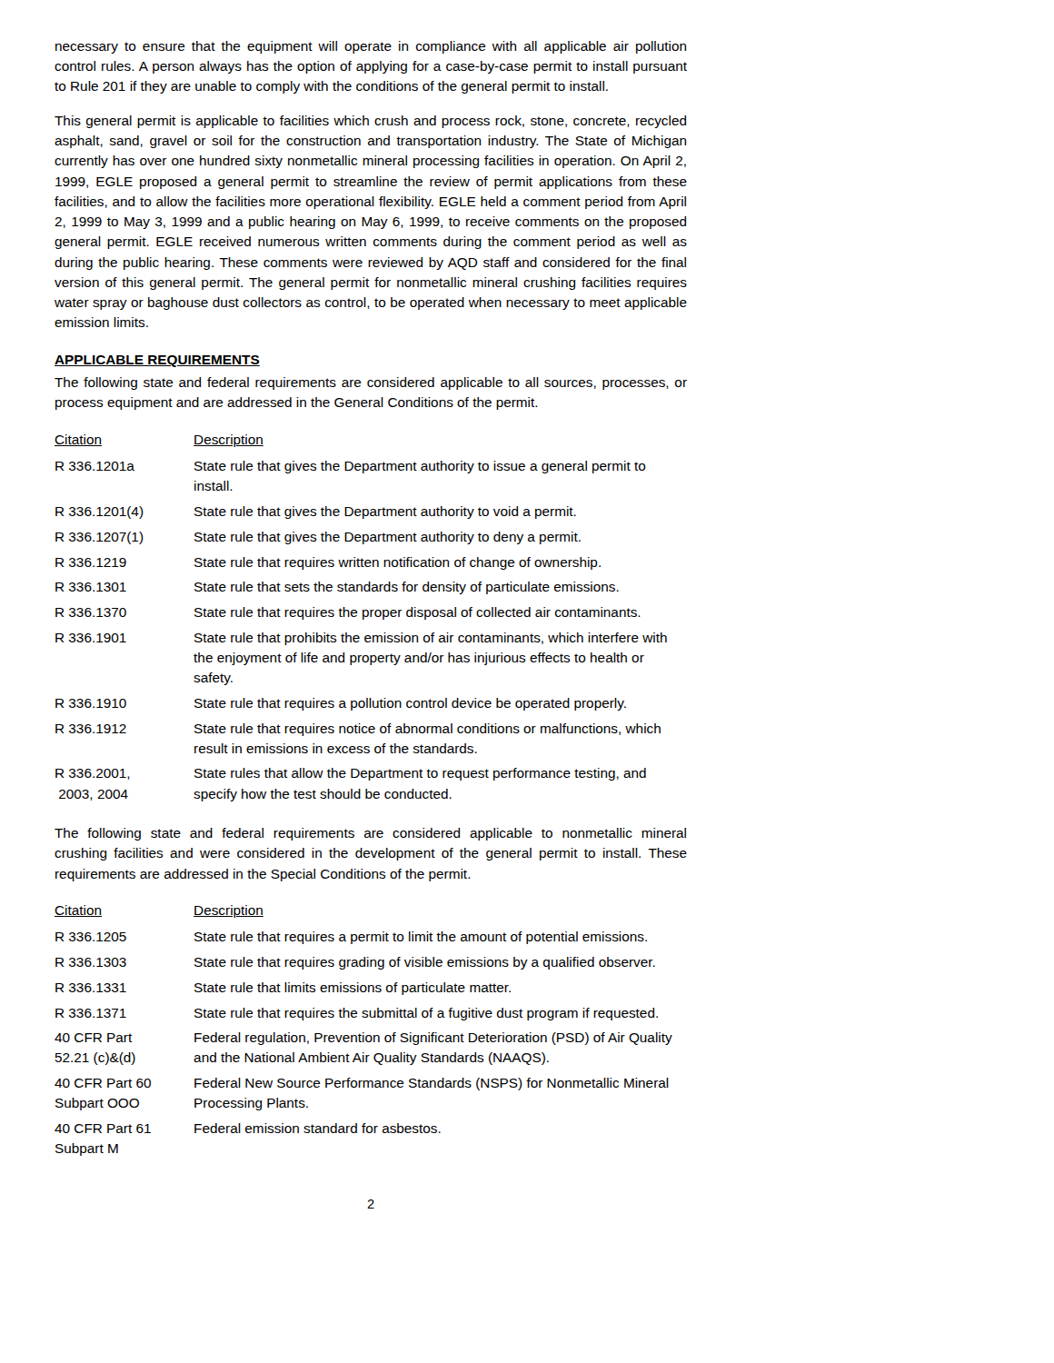necessary to ensure that the equipment will operate in compliance with all applicable air pollution control rules. A person always has the option of applying for a case-by-case permit to install pursuant to Rule 201 if they are unable to comply with the conditions of the general permit to install.
This general permit is applicable to facilities which crush and process rock, stone, concrete, recycled asphalt, sand, gravel or soil for the construction and transportation industry. The State of Michigan currently has over one hundred sixty nonmetallic mineral processing facilities in operation. On April 2, 1999, EGLE proposed a general permit to streamline the review of permit applications from these facilities, and to allow the facilities more operational flexibility. EGLE held a comment period from April 2, 1999 to May 3, 1999 and a public hearing on May 6, 1999, to receive comments on the proposed general permit. EGLE received numerous written comments during the comment period as well as during the public hearing. These comments were reviewed by AQD staff and considered for the final version of this general permit. The general permit for nonmetallic mineral crushing facilities requires water spray or baghouse dust collectors as control, to be operated when necessary to meet applicable emission limits.
APPLICABLE REQUIREMENTS
The following state and federal requirements are considered applicable to all sources, processes, or process equipment and are addressed in the General Conditions of the permit.
| Citation | Description |
| --- | --- |
| R 336.1201a | State rule that gives the Department authority to issue a general permit to install. |
| R 336.1201(4) | State rule that gives the Department authority to void a permit. |
| R 336.1207(1) | State rule that gives the Department authority to deny a permit. |
| R 336.1219 | State rule that requires written notification of change of ownership. |
| R 336.1301 | State rule that sets the standards for density of particulate emissions. |
| R 336.1370 | State rule that requires the proper disposal of collected air contaminants. |
| R 336.1901 | State rule that prohibits the emission of air contaminants, which interfere with the enjoyment of life and property and/or has injurious effects to health or safety. |
| R 336.1910 | State rule that requires a pollution control device be operated properly. |
| R 336.1912 | State rule that requires notice of abnormal conditions or malfunctions, which result in emissions in excess of the standards. |
| R 336.2001, 2003, 2004 | State rules that allow the Department to request performance testing, and specify how the test should be conducted. |
The following state and federal requirements are considered applicable to nonmetallic mineral crushing facilities and were considered in the development of the general permit to install. These requirements are addressed in the Special Conditions of the permit.
| Citation | Description |
| --- | --- |
| R 336.1205 | State rule that requires a permit to limit the amount of potential emissions. |
| R 336.1303 | State rule that requires grading of visible emissions by a qualified observer. |
| R 336.1331 | State rule that limits emissions of particulate matter. |
| R 336.1371 | State rule that requires the submittal of a fugitive dust program if requested. |
| 40 CFR Part 52.21 (c)&(d) | Federal regulation, Prevention of Significant Deterioration (PSD) of Air Quality and the National Ambient Air Quality Standards (NAAQS). |
| 40 CFR Part 60 Subpart OOO | Federal New Source Performance Standards (NSPS) for Nonmetallic Mineral Processing Plants. |
| 40 CFR Part 61 Subpart M | Federal emission standard for asbestos. |
2